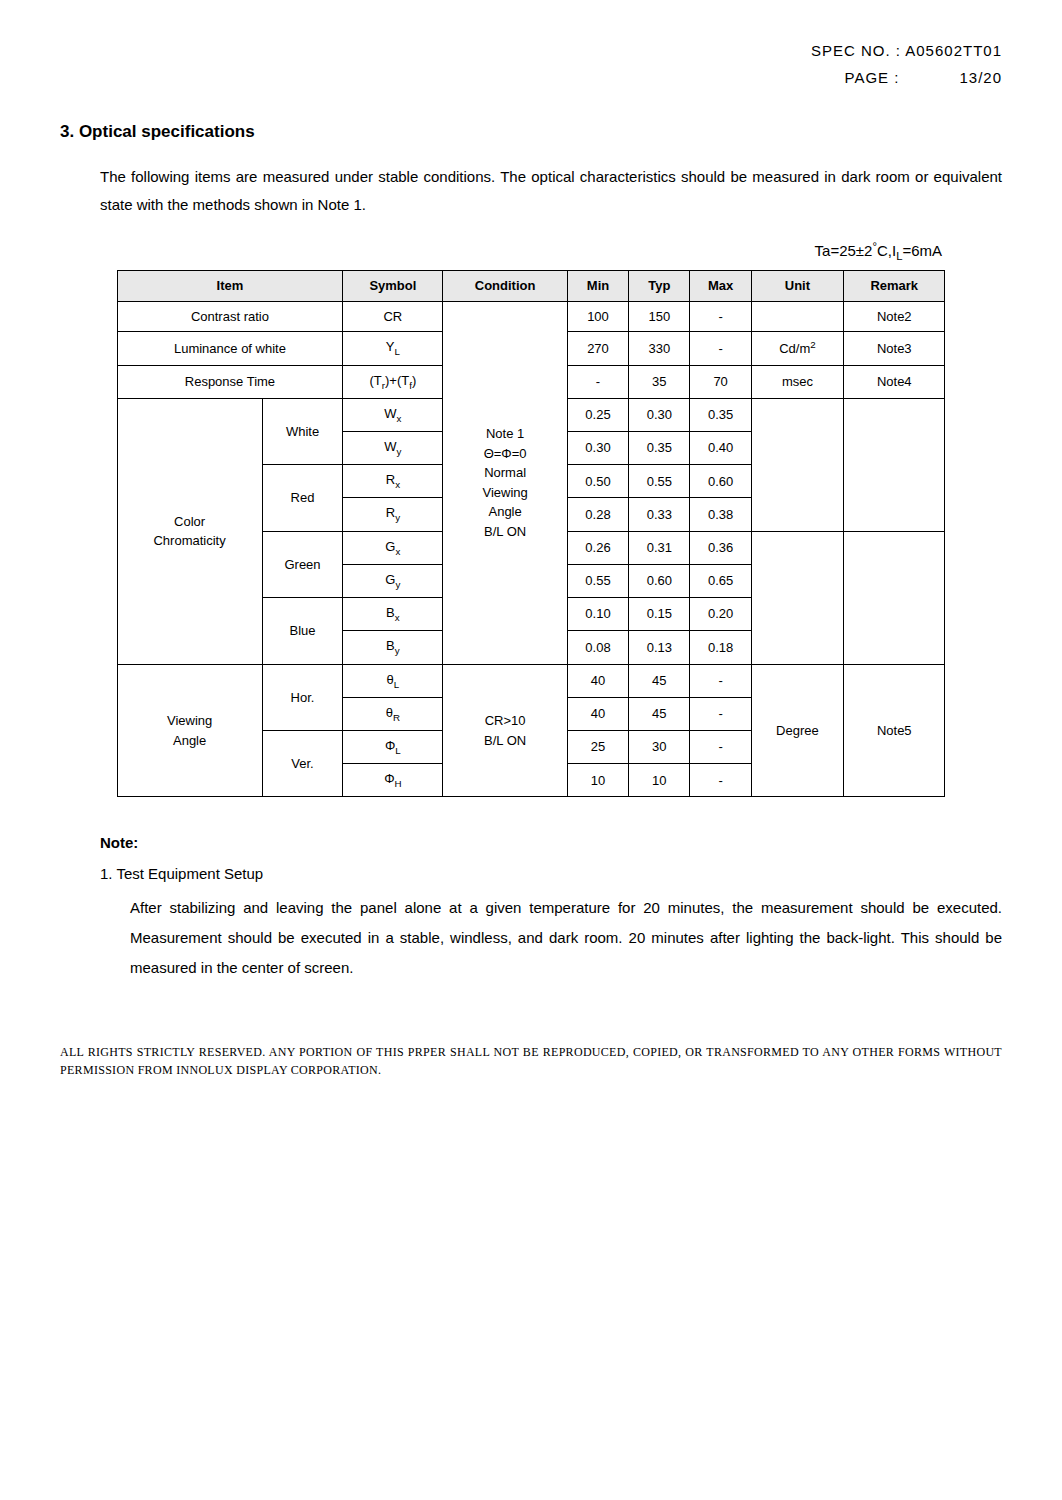SPEC NO. : A05602TT01
PAGE :13/20
3. Optical specifications
The following items are measured under stable conditions. The optical characteristics should be measured in dark room or equivalent state with the methods shown in Note 1.
Ta=25±2°C,IL=6mA
| Item | Symbol | Condition | Min | Typ | Max | Unit | Remark |
| --- | --- | --- | --- | --- | --- | --- | --- |
| Contrast ratio | CR | Note 1 Θ=Φ=0 Normal Viewing Angle B/L ON | 100 | 150 | - | | Note2 |
| Luminance of white | Y L | 270 | 330 | - | Cd/m 2 | Note3 |
| Response Time | (T r )+(T f ) | - | 35 | 70 | msec | Note4 |
| Color Chromaticity | White | W x | 0.25 | 0.30 | 0.35 | | |
| W y | 0.30 | 0.35 | 0.40 |
| Red | R x | 0.50 | 0.55 | 0.60 |
| R y | 0.28 | 0.33 | 0.38 |
| Green | G x | 0.26 | 0.31 | 0.36 | | |
| G y | 0.55 | 0.60 | 0.65 |
| Blue | B x | 0.10 | 0.15 | 0.20 |
| B y | 0.08 | 0.13 | 0.18 |
| Viewing Angle | Hor. | θ L | CR>10 B/L ON | 40 | 45 | - | Degree | Note5 |
| θ R | 40 | 45 | - |
| Ver. | Φ L | 25 | 30 | - |
| Φ H | 10 | 10 | - |
Note:
1. Test Equipment Setup
After stabilizing and leaving the panel alone at a given temperature for 20 minutes, the measurement should be executed. Measurement should be executed in a stable, windless, and dark room. 20 minutes after lighting the back-light. This should be measured in the center of screen.
ALL RIGHTS STRICTLY RESERVED. ANY PORTION OF THIS PRPER SHALL NOT BE REPRODUCED, COPIED, OR TRANSFORMED TO ANY OTHER FORMS WITHOUT PERMISSION FROM INNOLUX DISPLAY CORPORATION.